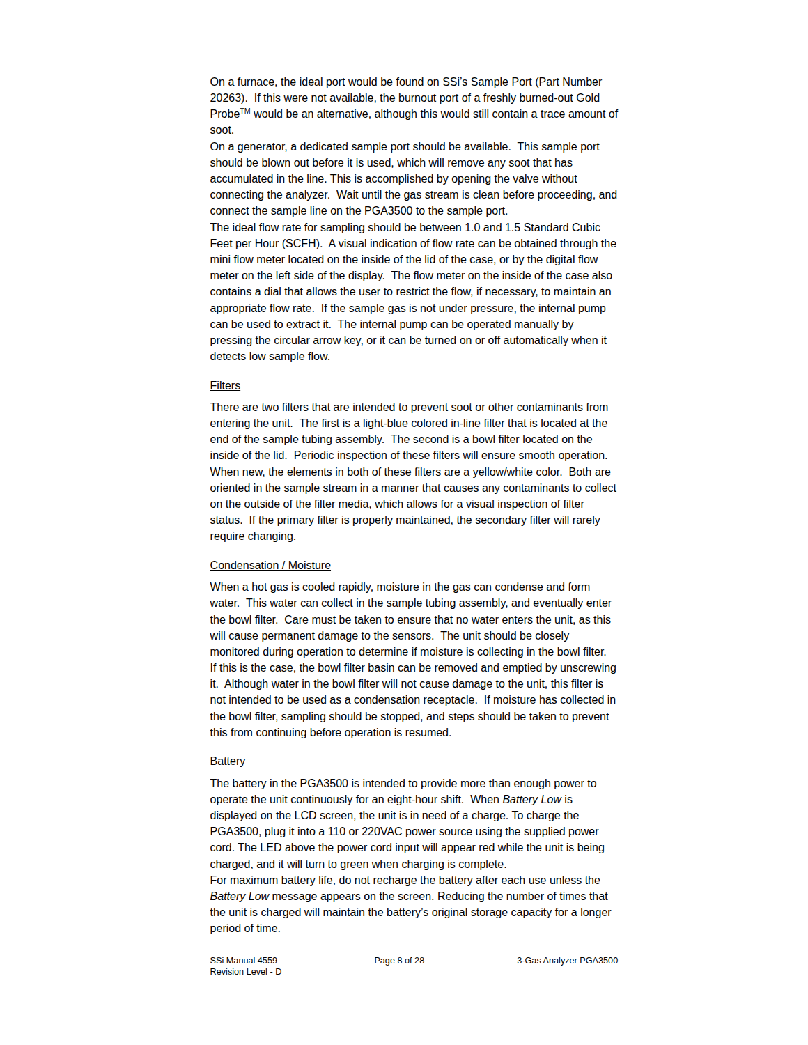On a furnace, the ideal port would be found on SSi’s Sample Port (Part Number 20263). If this were not available, the burnout port of a freshly burned-out Gold ProbeTM would be an alternative, although this would still contain a trace amount of soot.
On a generator, a dedicated sample port should be available. This sample port should be blown out before it is used, which will remove any soot that has accumulated in the line. This is accomplished by opening the valve without connecting the analyzer. Wait until the gas stream is clean before proceeding, and connect the sample line on the PGA3500 to the sample port.
The ideal flow rate for sampling should be between 1.0 and 1.5 Standard Cubic Feet per Hour (SCFH). A visual indication of flow rate can be obtained through the mini flow meter located on the inside of the lid of the case, or by the digital flow meter on the left side of the display. The flow meter on the inside of the case also contains a dial that allows the user to restrict the flow, if necessary, to maintain an appropriate flow rate. If the sample gas is not under pressure, the internal pump can be used to extract it. The internal pump can be operated manually by pressing the circular arrow key, or it can be turned on or off automatically when it detects low sample flow.
Filters
There are two filters that are intended to prevent soot or other contaminants from entering the unit. The first is a light-blue colored in-line filter that is located at the end of the sample tubing assembly. The second is a bowl filter located on the inside of the lid. Periodic inspection of these filters will ensure smooth operation. When new, the elements in both of these filters are a yellow/white color. Both are oriented in the sample stream in a manner that causes any contaminants to collect on the outside of the filter media, which allows for a visual inspection of filter status. If the primary filter is properly maintained, the secondary filter will rarely require changing.
Condensation / Moisture
When a hot gas is cooled rapidly, moisture in the gas can condense and form water. This water can collect in the sample tubing assembly, and eventually enter the bowl filter. Care must be taken to ensure that no water enters the unit, as this will cause permanent damage to the sensors. The unit should be closely monitored during operation to determine if moisture is collecting in the bowl filter. If this is the case, the bowl filter basin can be removed and emptied by unscrewing it. Although water in the bowl filter will not cause damage to the unit, this filter is not intended to be used as a condensation receptacle. If moisture has collected in the bowl filter, sampling should be stopped, and steps should be taken to prevent this from continuing before operation is resumed.
Battery
The battery in the PGA3500 is intended to provide more than enough power to operate the unit continuously for an eight-hour shift. When Battery Low is displayed on the LCD screen, the unit is in need of a charge. To charge the PGA3500, plug it into a 110 or 220VAC power source using the supplied power cord. The LED above the power cord input will appear red while the unit is being charged, and it will turn to green when charging is complete.
For maximum battery life, do not recharge the battery after each use unless the Battery Low message appears on the screen. Reducing the number of times that the unit is charged will maintain the battery’s original storage capacity for a longer period of time.
SSi Manual 4559
Revision Level - D
Page 8 of 28
3-Gas Analyzer PGA3500